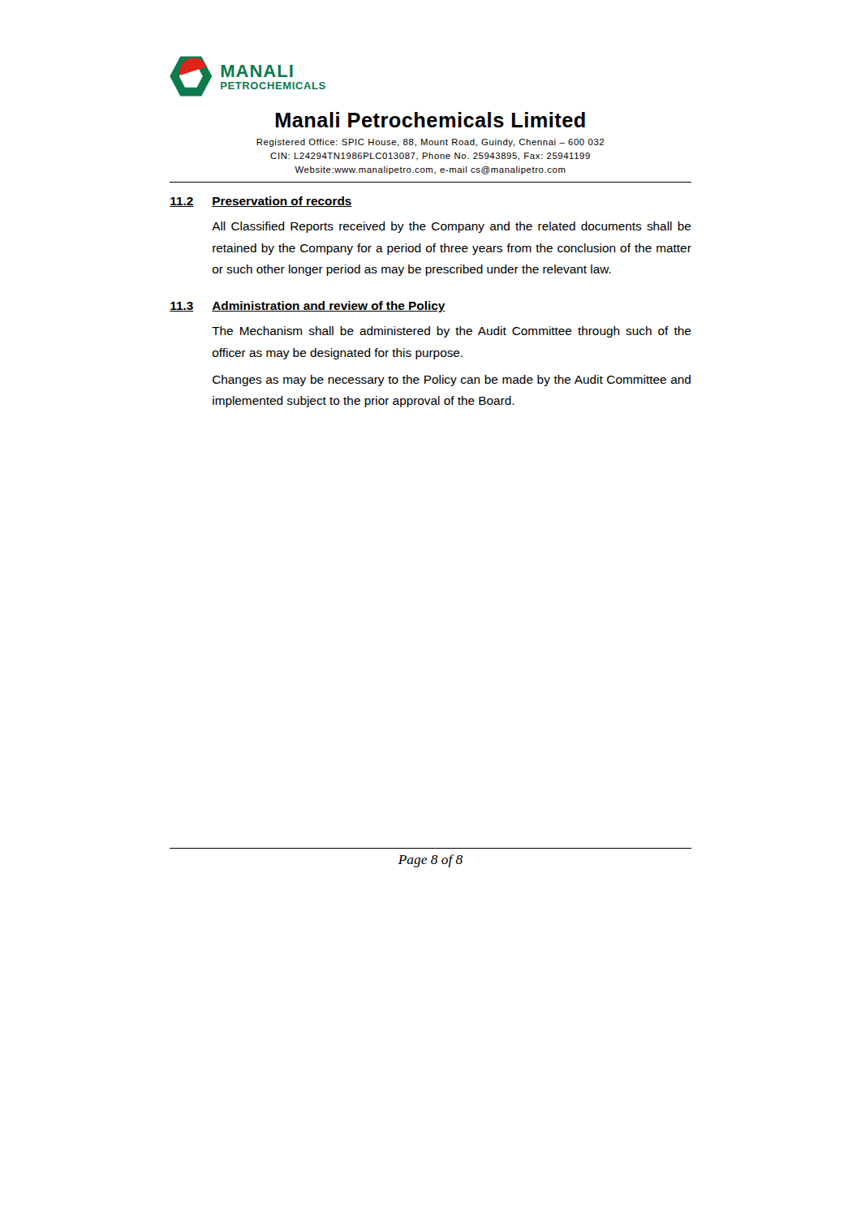MANALI
PETROCHEMICALS
Manali Petrochemicals Limited
Registered Office: SPIC House, 88, Mount Road, Guindy, Chennai – 600 032
CIN: L24294TN1986PLC013087, Phone No. 25943895, Fax: 25941199
Website:www.manalipetro.com, e-mail cs@manalipetro.com
11.2
Preservation of records
All Classified Reports received by the Company and the related documents shall be retained by the Company for a period of three years from the conclusion of the matter or such other longer period as may be prescribed under the relevant law.
11.3
Administration and review of the Policy
The Mechanism shall be administered by the Audit Committee through such of the officer as may be designated for this purpose.
Changes as may be necessary to the Policy can be made by the Audit Committee and implemented subject to the prior approval of the Board.
Page 8 of 8